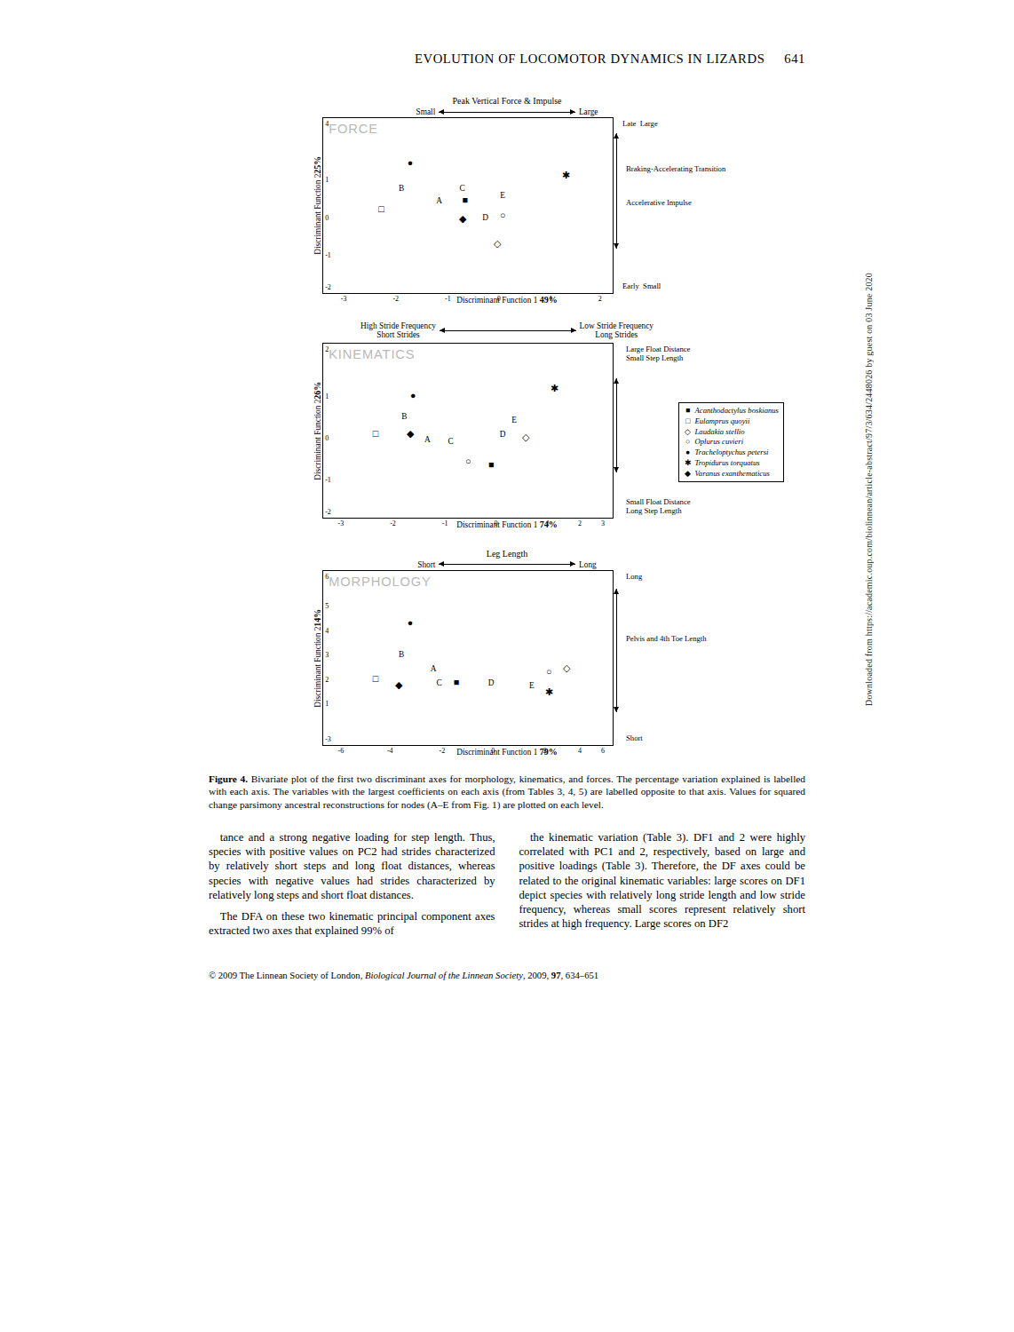Downloaded from https://academic.oup.com/biolinnean/article-abstract/97/3/634/2448026 by guest on 03 June 2020
EVOLUTION OF LOCOMOTOR DYNAMICS IN LIZARDS 641
Peak Vertical Force & Impulse
Small Large
Discriminant Function 2 25%
FORCE
4
1
0
-1
-2
-3
-2
-1
0
1
2
●
B
□
A
■
C
◆
D
○
E
◇
✱
Late Large
Braking-Accelerating Transition
Accelerative Impulse
Early Small
Discriminant Function 1 49%
High Stride Frequency
Short Strides Low Stride Frequency
Long Strides
Discriminant Function 2 26%
KINEMATICS
2
1
0
-1
-2
-3
-2
-1
0
1
2
3
●
B
□
◆
A
C
D
◇
E
○
■
✱
Large Float Distance
Small Step Length
Small Float Distance
Long Step Length
Discriminant Function 1 74%
■Acanthodactylus boskianus
□Eulamprus quoyii
◇Laudakia stellio
○Oplurus cuvieri
●Tracheloptychus petersi
✱Tropidurus torquatus
◆Varanus exanthematicus
Leg Length
Short Long
Discriminant Function 2 14%
MORPHOLOGY
6
5
4
3
2
1
-3
-6
-4
-2
0
2
4
6
●
B
□
◆
A
C
■
D
○
◇
E
✱
Long
Pelvis and 4th Toe Length
Short
Discriminant Function 1 79%
Figure 4. Bivariate plot of the first two discriminant axes for morphology, kinematics, and forces. The percentage variation explained is labelled with each axis. The variables with the largest coefficients on each axis (from Tables 3, 4, 5) are labelled opposite to that axis. Values for squared change parsimony ancestral reconstructions for nodes (A–E from Fig. 1) are plotted on each level.
tance and a strong negative loading for step length. Thus, species with positive values on PC2 had strides characterized by relatively short steps and long float distances, whereas species with negative values had strides characterized by relatively long steps and short float distances.
The DFA on these two kinematic principal component axes extracted two axes that explained 99% of
the kinematic variation (Table 3). DF1 and 2 were highly correlated with PC1 and 2, respectively, based on large and positive loadings (Table 3). Therefore, the DF axes could be related to the original kinematic variables: large scores on DF1 depict species with relatively long stride length and low stride frequency, whereas small scores represent relatively short strides at high frequency. Large scores on DF2
© 2009 The Linnean Society of London, Biological Journal of the Linnean Society, 2009, 97, 634–651